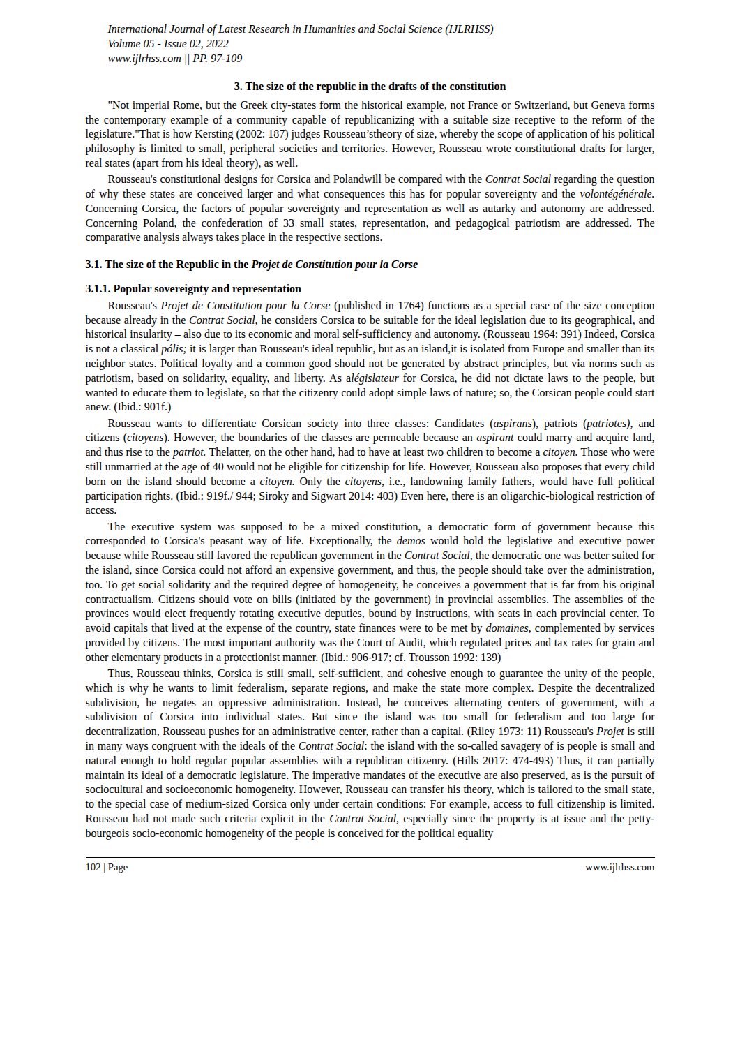International Journal of Latest Research in Humanities and Social Science (IJLRHSS)
Volume 05 - Issue 02, 2022
www.ijlrhss.com || PP. 97-109
3. The size of the republic in the drafts of the constitution
"Not imperial Rome, but the Greek city-states form the historical example, not France or Switzerland, but Geneva forms the contemporary example of a community capable of republicanizing with a suitable size receptive to the reform of the legislature."That is how Kersting (2002: 187) judges Rousseau’stheory of size, whereby the scope of application of his political philosophy is limited to small, peripheral societies and territories. However, Rousseau wrote constitutional drafts for larger, real states (apart from his ideal theory), as well.
Rousseau's constitutional designs for Corsica and Polandwill be compared with the Contrat Social regarding the question of why these states are conceived larger and what consequences this has for popular sovereignty and the volontégénérale. Concerning Corsica, the factors of popular sovereignty and representation as well as autarky and autonomy are addressed. Concerning Poland, the confederation of 33 small states, representation, and pedagogical patriotism are addressed. The comparative analysis always takes place in the respective sections.
3.1. The size of the Republic in the Projet de Constitution pour la Corse
3.1.1. Popular sovereignty and representation
Rousseau's Projet de Constitution pour la Corse (published in 1764) functions as a special case of the size conception because already in the Contrat Social, he considers Corsica to be suitable for the ideal legislation due to its geographical, and historical insularity – also due to its economic and moral self-sufficiency and autonomy. (Rousseau 1964: 391) Indeed, Corsica is not a classical pólis; it is larger than Rousseau's ideal republic, but as an island,it is isolated from Europe and smaller than its neighbor states. Political loyalty and a common good should not be generated by abstract principles, but via norms such as patriotism, based on solidarity, equality, and liberty. As alégislateur for Corsica, he did not dictate laws to the people, but wanted to educate them to legislate, so that the citizenry could adopt simple laws of nature; so, the Corsican people could start anew. (Ibid.: 901f.)
Rousseau wants to differentiate Corsican society into three classes: Candidates (aspirans), patriots (patriotes), and citizens (citoyens). However, the boundaries of the classes are permeable because an aspirant could marry and acquire land, and thus rise to the patriot. Thelatter, on the other hand, had to have at least two children to become a citoyen. Those who were still unmarried at the age of 40 would not be eligible for citizenship for life. However, Rousseau also proposes that every child born on the island should become a citoyen. Only the citoyens, i.e., landowning family fathers, would have full political participation rights. (Ibid.: 919f./ 944; Siroky and Sigwart 2014: 403) Even here, there is an oligarchic-biological restriction of access.
The executive system was supposed to be a mixed constitution, a democratic form of government because this corresponded to Corsica's peasant way of life. Exceptionally, the demos would hold the legislative and executive power because while Rousseau still favored the republican government in the Contrat Social, the democratic one was better suited for the island, since Corsica could not afford an expensive government, and thus, the people should take over the administration, too. To get social solidarity and the required degree of homogeneity, he conceives a government that is far from his original contractualism. Citizens should vote on bills (initiated by the government) in provincial assemblies. The assemblies of the provinces would elect frequently rotating executive deputies, bound by instructions, with seats in each provincial center. To avoid capitals that lived at the expense of the country, state finances were to be met by domaines, complemented by services provided by citizens. The most important authority was the Court of Audit, which regulated prices and tax rates for grain and other elementary products in a protectionist manner. (Ibid.: 906-917; cf. Trousson 1992: 139)
Thus, Rousseau thinks, Corsica is still small, self-sufficient, and cohesive enough to guarantee the unity of the people, which is why he wants to limit federalism, separate regions, and make the state more complex. Despite the decentralized subdivision, he negates an oppressive administration. Instead, he conceives alternating centers of government, with a subdivision of Corsica into individual states. But since the island was too small for federalism and too large for decentralization, Rousseau pushes for an administrative center, rather than a capital. (Riley 1973: 11) Rousseau's Projet is still in many ways congruent with the ideals of the Contrat Social: the island with the so-called savagery of is people is small and natural enough to hold regular popular assemblies with a republican citizenry. (Hills 2017: 474-493) Thus, it can partially maintain its ideal of a democratic legislature. The imperative mandates of the executive are also preserved, as is the pursuit of sociocultural and socioeconomic homogeneity. However, Rousseau can transfer his theory, which is tailored to the small state, to the special case of medium-sized Corsica only under certain conditions: For example, access to full citizenship is limited. Rousseau had not made such criteria explicit in the Contrat Social, especially since the property is at issue and the petty-bourgeois socio-economic homogeneity of the people is conceived for the political equality
102 | Page www.ijlrhss.com